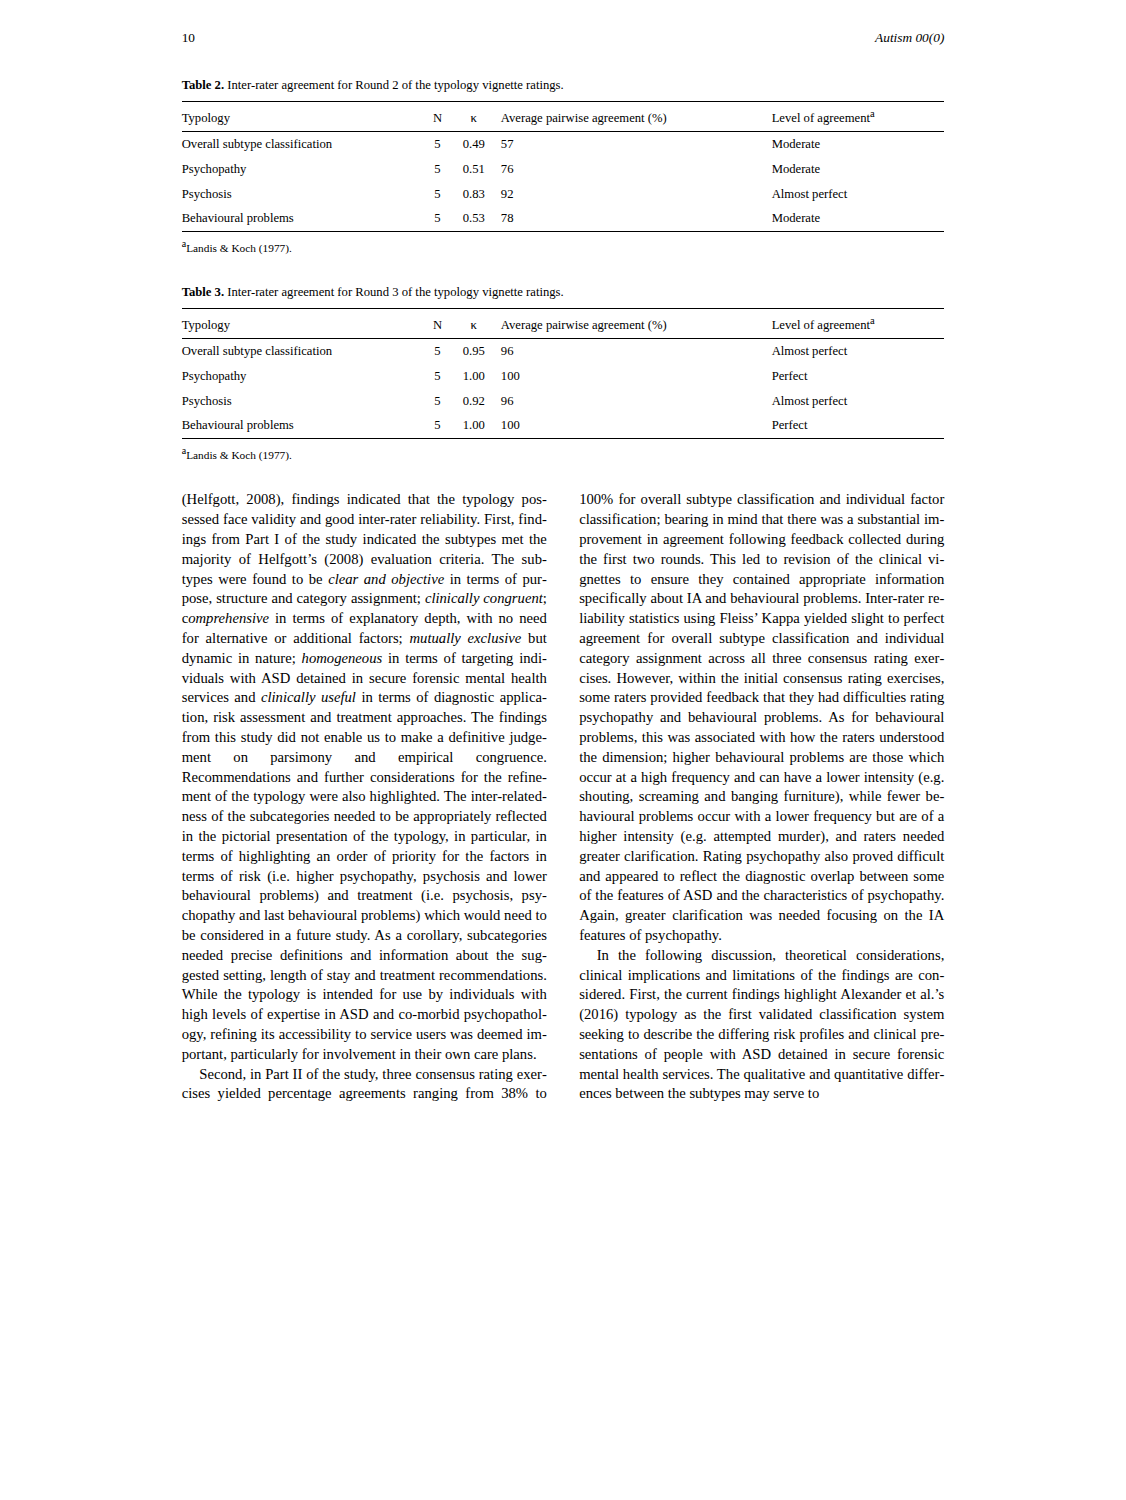10 Autism 00(0)
Table 2. Inter-rater agreement for Round 2 of the typology vignette ratings.
| Typology | N | κ | Average pairwise agreement (%) | Level of agreement a |
| --- | --- | --- | --- | --- |
| Overall subtype classification | 5 | 0.49 | 57 | Moderate |
| Psychopathy | 5 | 0.51 | 76 | Moderate |
| Psychosis | 5 | 0.83 | 92 | Almost perfect |
| Behavioural problems | 5 | 0.53 | 78 | Moderate |
aLandis & Koch (1977).
Table 3. Inter-rater agreement for Round 3 of the typology vignette ratings.
| Typology | N | κ | Average pairwise agreement (%) | Level of agreement a |
| --- | --- | --- | --- | --- |
| Overall subtype classification | 5 | 0.95 | 96 | Almost perfect |
| Psychopathy | 5 | 1.00 | 100 | Perfect |
| Psychosis | 5 | 0.92 | 96 | Almost perfect |
| Behavioural problems | 5 | 1.00 | 100 | Perfect |
aLandis & Koch (1977).
(Helfgott, 2008), findings indicated that the typology possessed face validity and good inter-rater reliability. First, findings from Part I of the study indicated the subtypes met the majority of Helfgott’s (2008) evaluation criteria. The subtypes were found to be clear and objective in terms of purpose, structure and category assignment; clinically congruent; comprehensive in terms of explanatory depth, with no need for alternative or additional factors; mutually exclusive but dynamic in nature; homogeneous in terms of targeting individuals with ASD detained in secure forensic mental health services and clinically useful in terms of diagnostic application, risk assessment and treatment approaches. The findings from this study did not enable us to make a definitive judgement on parsimony and empirical congruence. Recommendations and further considerations for the refinement of the typology were also highlighted. The inter-relatedness of the subcategories needed to be appropriately reflected in the pictorial presentation of the typology, in particular, in terms of highlighting an order of priority for the factors in terms of risk (i.e. higher psychopathy, psychosis and lower behavioural problems) and treatment (i.e. psychosis, psychopathy and last behavioural problems) which would need to be considered in a future study. As a corollary, subcategories needed precise definitions and information about the suggested setting, length of stay and treatment recommendations. While the typology is intended for use by individuals with high levels of expertise in ASD and co-morbid psychopathology, refining its accessibility to service users was deemed important, particularly for involvement in their own care plans.
Second, in Part II of the study, three consensus rating exercises yielded percentage agreements ranging from 38% to 100% for overall subtype classification and individual factor classification; bearing in mind that there was a substantial improvement in agreement following feedback collected during the first two rounds. This led to revision of the clinical vignettes to ensure they contained appropriate information specifically about IA and behavioural problems. Inter-rater reliability statistics using Fleiss’ Kappa yielded slight to perfect agreement for overall subtype classification and individual category assignment across all three consensus rating exercises. However, within the initial consensus rating exercises, some raters provided feedback that they had difficulties rating psychopathy and behavioural problems. As for behavioural problems, this was associated with how the raters understood the dimension; higher behavioural problems are those which occur at a high frequency and can have a lower intensity (e.g. shouting, screaming and banging furniture), while fewer behavioural problems occur with a lower frequency but are of a higher intensity (e.g. attempted murder), and raters needed greater clarification. Rating psychopathy also proved difficult and appeared to reflect the diagnostic overlap between some of the features of ASD and the characteristics of psychopathy. Again, greater clarification was needed focusing on the IA features of psychopathy.
In the following discussion, theoretical considerations, clinical implications and limitations of the findings are considered. First, the current findings highlight Alexander et al.’s (2016) typology as the first validated classification system seeking to describe the differing risk profiles and clinical presentations of people with ASD detained in secure forensic mental health services. The qualitative and quantitative differences between the subtypes may serve to